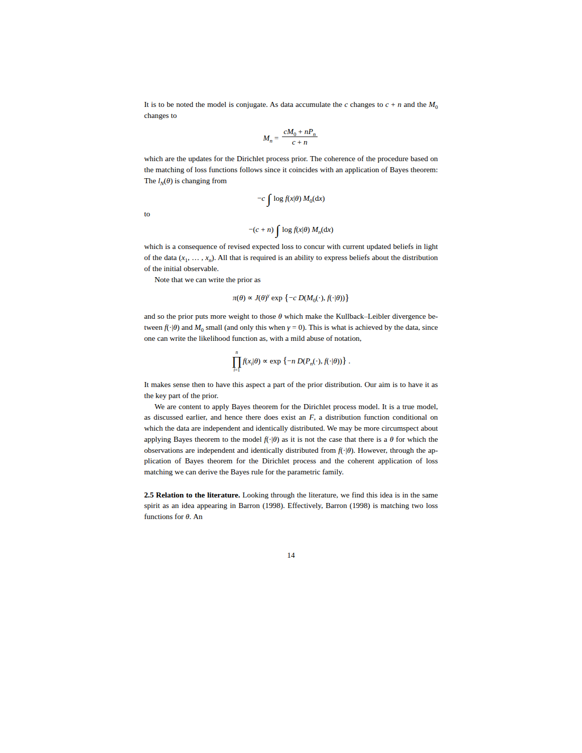It is to be noted the model is conjugate. As data accumulate the c changes to c + n and the M0 changes to
Mn = cM0 + nPn c + n
which are the updates for the Dirichlet process prior. The coherence of the procedure based on the matching of loss functions follows since it coincides with an application of Bayes theorem: The lN(θ) is changing from
−c ∫ log f(x|θ) M0(dx)
to
−(c + n) ∫ log f(x|θ) Mn(dx)
which is a consequence of revised expected loss to concur with current updated beliefs in light of the data (x1, … , xn). All that is required is an ability to express beliefs about the distribution of the initial observable.
Note that we can write the prior as
π(θ) ∝ J(θ)γ exp {−c D(M0(·), f(·|θ))}
and so the prior puts more weight to those θ which make the Kullback–Leibler divergence between f(·|θ) and M0 small (and only this when γ = 0). This is what is achieved by the data, since one can write the likelihood function as, with a mild abuse of notation,
n∏i=1 f(xi|θ) ∝ exp {−n D(Pn(·), f(·|θ))} .
It makes sense then to have this aspect a part of the prior distribution. Our aim is to have it as the key part of the prior.
We are content to apply Bayes theorem for the Dirichlet process model. It is a true model, as discussed earlier, and hence there does exist an F, a distribution function conditional on which the data are independent and identically distributed. We may be more circumspect about applying Bayes theorem to the model f(·|θ) as it is not the case that there is a θ for which the observations are independent and identically distributed from f(·|θ). However, through the application of Bayes theorem for the Dirichlet process and the coherent application of loss matching we can derive the Bayes rule for the parametric family.
2.5 Relation to the literature. Looking through the literature, we find this idea is in the same spirit as an idea appearing in Barron (1998). Effectively, Barron (1998) is matching two loss functions for θ. An
14